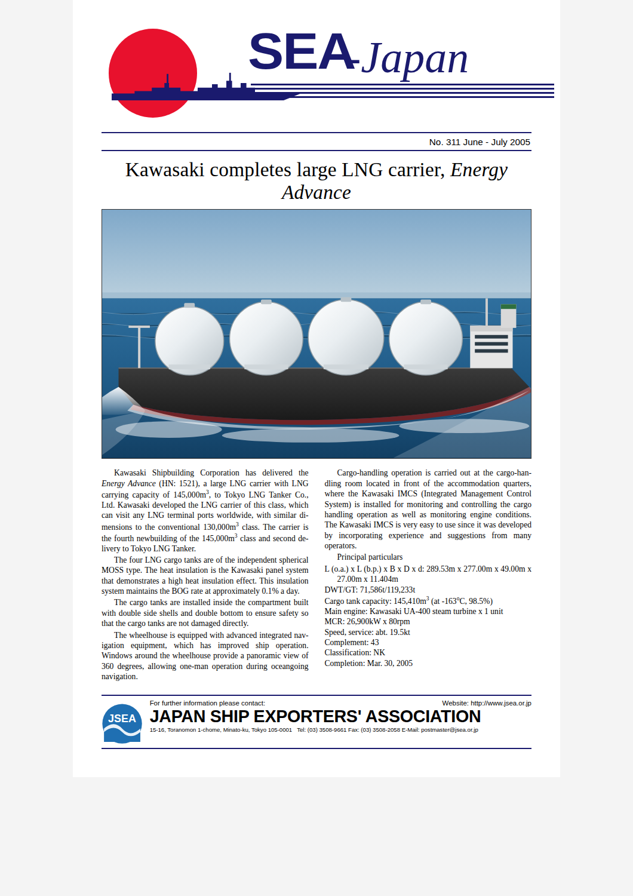SEA-Japan
No. 311 June - July 2005
Kawasaki completes large LNG carrier, Energy Advance
Kawasaki Shipbuilding Corporation has delivered the Energy Advance (HN: 1521), a large LNG carrier with LNG carrying capacity of 145,000m3, to Tokyo LNG Tanker Co., Ltd. Kawasaki developed the LNG carrier of this class, which can visit any LNG terminal ports worldwide, with similar dimensions to the conventional 130,000m3 class. The carrier is the fourth newbuilding of the 145,000m3 class and second delivery to Tokyo LNG Tanker.
The four LNG cargo tanks are of the independent spherical MOSS type. The heat insulation is the Kawasaki panel system that demonstrates a high heat insulation effect. This insulation system maintains the BOG rate at approximately 0.1% a day.
The cargo tanks are installed inside the compartment built with double side shells and double bottom to ensure safety so that the cargo tanks are not damaged directly.
The wheelhouse is equipped with advanced integrated navigation equipment, which has improved ship operation. Windows around the wheelhouse provide a panoramic view of 360 degrees, allowing one-man operation during oceangoing navigation.
Cargo-handling operation is carried out at the cargo-handling room located in front of the accommodation quarters, where the Kawasaki IMCS (Integrated Management Control System) is installed for monitoring and controlling the cargo handling operation as well as monitoring engine conditions. The Kawasaki IMCS is very easy to use since it was developed by incorporating experience and suggestions from many operators.
Principal particulars
L (o.a.) x L (b.p.) x B x D x d: 289.53m x 277.00m x 49.00m x 27.00m x 11.404m
DWT/GT: 71,586t/119,233t
Cargo tank capacity: 145,410m3 (at -163oC, 98.5%)
Main engine: Kawasaki UA-400 steam turbine x 1 unit
MCR: 26,900kW x 80rpm
Speed, service: abt. 19.5kt
Complement: 43
Classification: NK
Completion: Mar. 30, 2005
JSEA
For further information please contact: Website: http://www.jsea.or.jp
JAPAN SHIP EXPORTERS' ASSOCIATION
15-16, Toranomon 1-chome, Minato-ku, Tokyo 105-0001 Tel: (03) 3508-9661 Fax: (03) 3508-2058 E-Mail: postmaster@jsea.or.jp